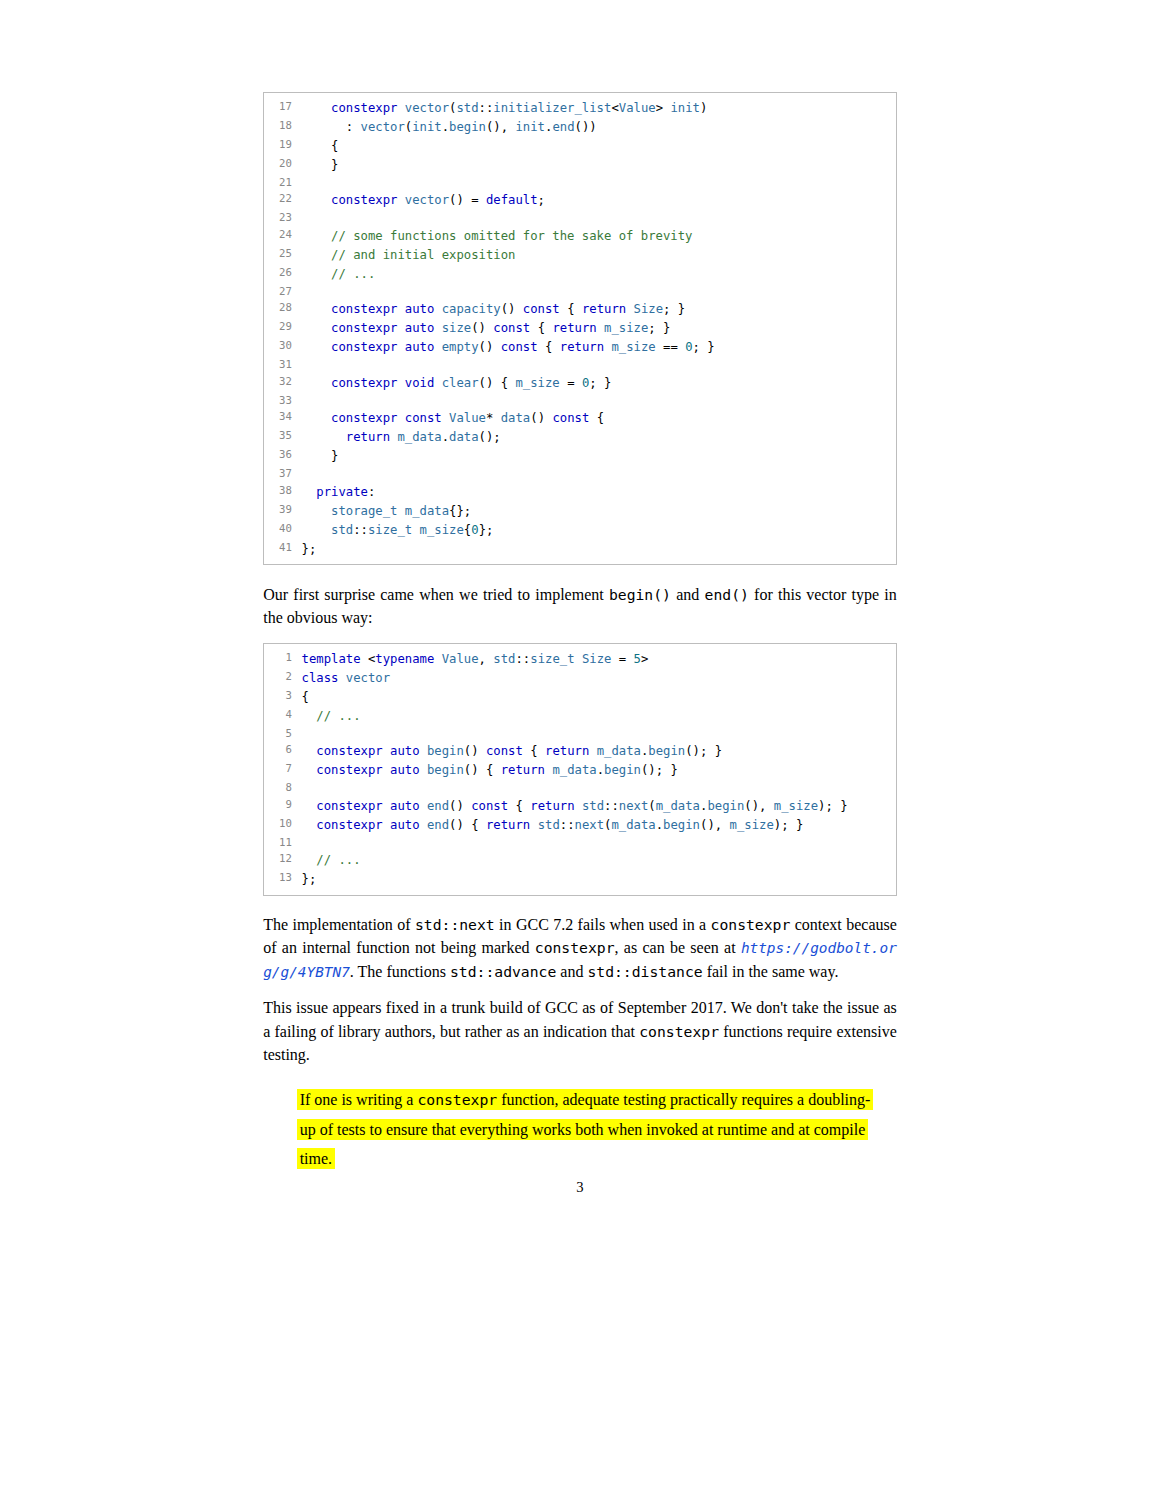| 17 | constexpr vector ( std :: initializer_list < Value > init ) |
| 18 | : vector ( init . begin (), init . end ()) |
| 19 | { |
| 20 | } |
| 21 | |
| 22 | constexpr vector () = default ; |
| 23 | |
| 24 | // some functions omitted for the sake of brevity |
| 25 | // and initial exposition |
| 26 | // ... |
| 27 | |
| 28 | constexpr auto capacity () const { return Size ; } |
| 29 | constexpr auto size () const { return m_size ; } |
| 30 | constexpr auto empty () const { return m_size == 0 ; } |
| 31 | |
| 32 | constexpr void clear () { m_size = 0 ; } |
| 33 | |
| 34 | constexpr const Value * data () const { |
| 35 | return m_data . data (); |
| 36 | } |
| 37 | |
| 38 | private : |
| 39 | storage_t m_data {}; |
| 40 | std :: size_t m_size { 0 }; |
| 41 | }; |
Our first surprise came when we tried to implement begin() and end() for this vector type in the obvious way:
| 1 | template < typename Value , std :: size_t Size = 5 > |
| 2 | class vector |
| 3 | { |
| 4 | // ... |
| 5 | |
| 6 | constexpr auto begin () const { return m_data . begin (); } |
| 7 | constexpr auto begin () { return m_data . begin (); } |
| 8 | |
| 9 | constexpr auto end () const { return std :: next ( m_data . begin (), m_size ); } |
| 10 | constexpr auto end () { return std :: next ( m_data . begin (), m_size ); } |
| 11 | |
| 12 | // ... |
| 13 | }; |
The implementation of std::next in GCC 7.2 fails when used in a constexpr context because of an internal function not being marked constexpr, as can be seen at https://godbolt.org/g/4YBTN7. The functions std::advance and std::distance fail in the same way.
This issue appears fixed in a trunk build of GCC as of September 2017. We don't take the issue as a failing of library authors, but rather as an indication that constexpr functions require extensive testing.
If one is writing a constexpr function, adequate testing practically requires a doubling-up of tests to ensure that everything works both when invoked at runtime and at compile time.
3